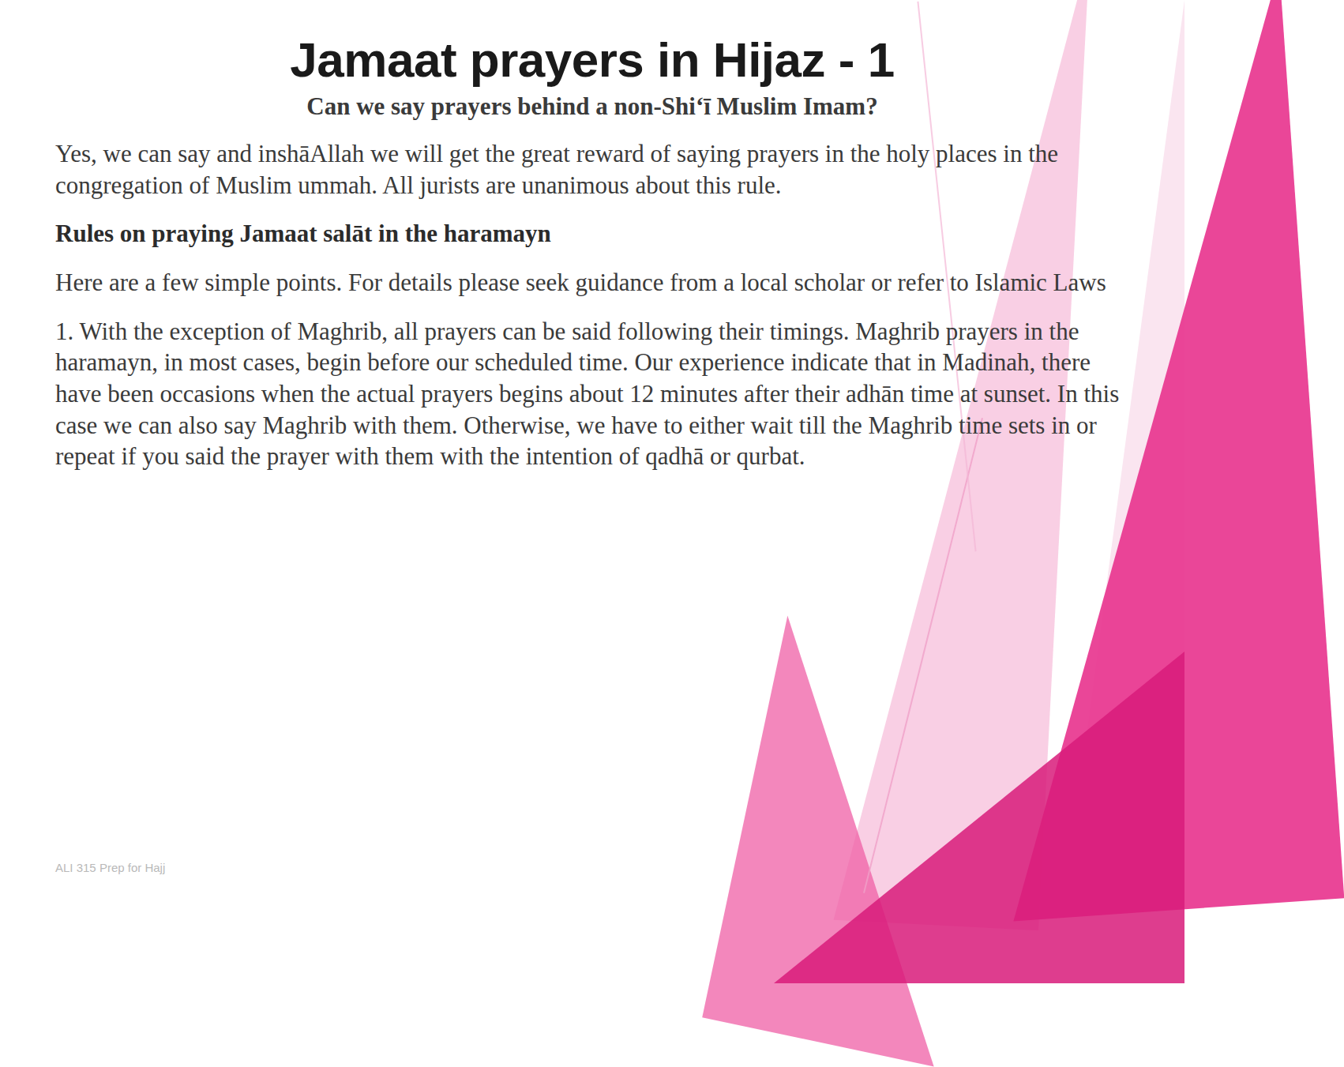Jamaat prayers in Hijaz - 1
Can we say prayers behind a non-Shi‘ī Muslim Imam?
Yes, we can say and inshāAllah we will get the great reward of saying prayers in the holy places in the congregation of Muslim ummah. All jurists are unanimous about this rule.
Rules on praying Jamaat salāt in the haramayn
Here are a few simple points. For details please seek guidance from a local scholar or refer to Islamic Laws
1. With the exception of Maghrib, all prayers can be said following their timings. Maghrib prayers in the haramayn, in most cases, begin before our scheduled time. Our experience indicate that in Madinah, there have been occasions when the actual prayers begins about 12 minutes after their adhān time at sunset. In this case we can also say Maghrib with them. Otherwise, we have to either wait till the Maghrib time sets in or repeat if you said the prayer with them with the intention of qadhā or qurbat.
ALI 315 Prep for Hajj